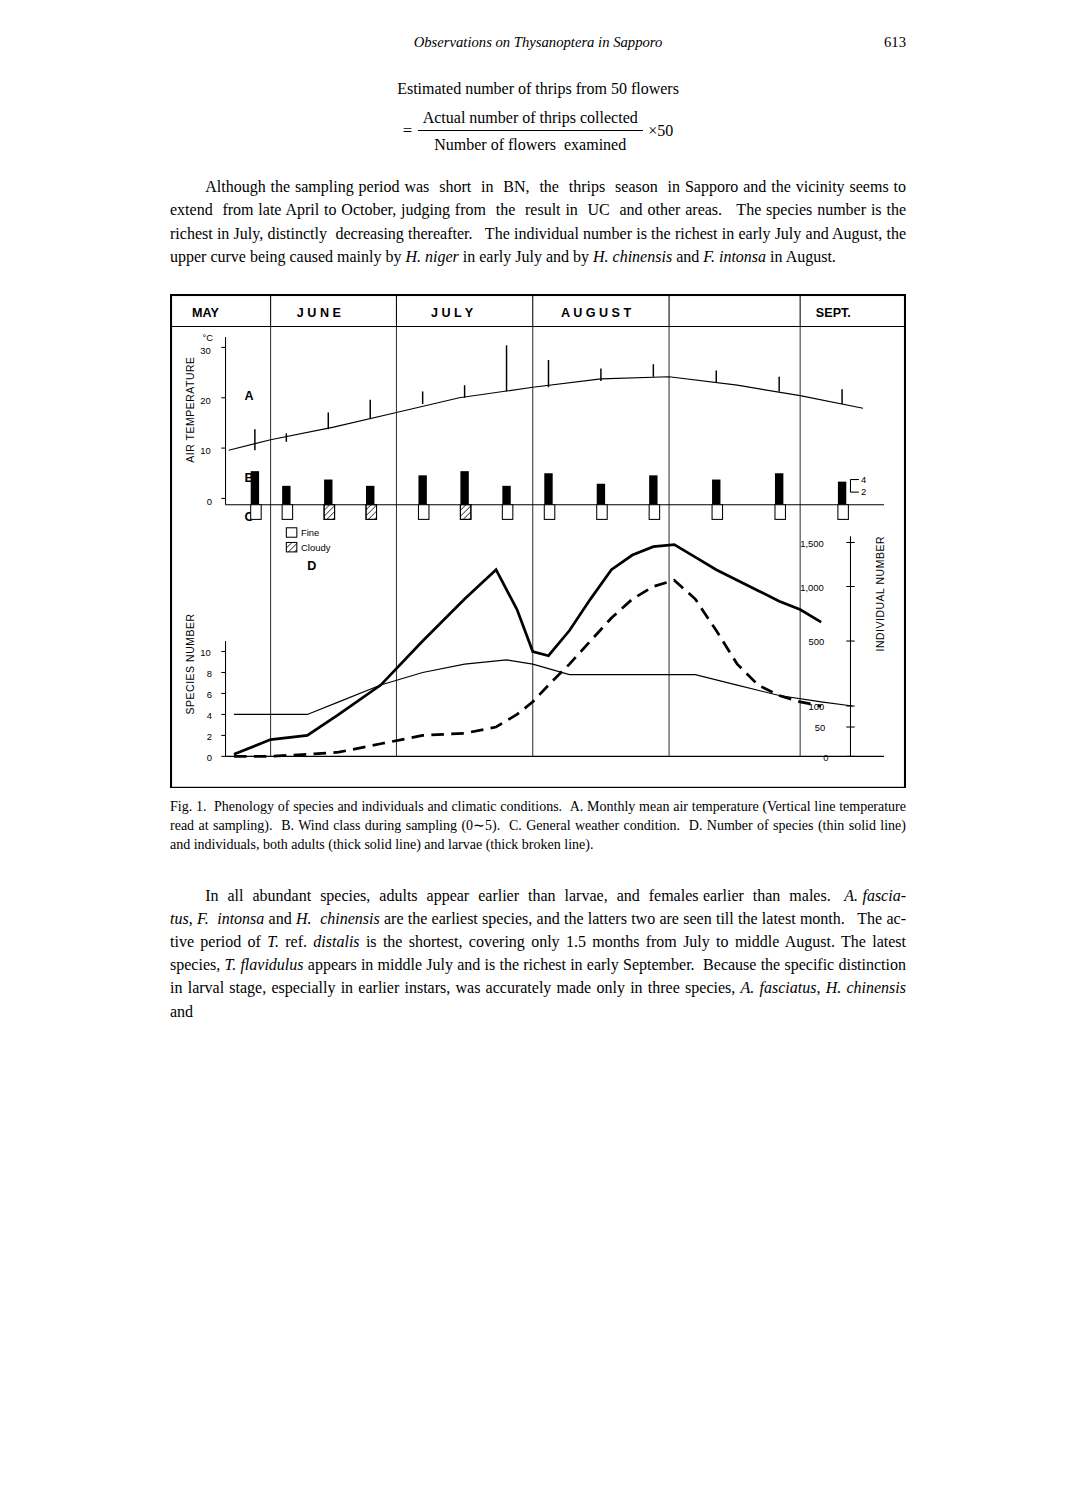Observations on Thysanoptera in Sapporo 613
Estimated number of thrips from 50 flowers
= Actual number of thrips collected Number of flowers examined ×50
Although the sampling period was short in BN, the thrips season in Sapporo and the vicinity seems to extend from late April to October, judging from the result in UC and other areas. The species number is the richest in July, distinctly decreasing thereafter. The individual number is the richest in early July and August, the upper curve being caused mainly by H. niger in early July and by H. chinensis and F. intonsa in August.
MAY J U N E J U L Y A U G U S T SEPT. °C 30 20 10 0 AIR TEMPERATURE A B 4 2 C Fine Cloudy D 1,500 1,000 500 100 50 0 INDIVIDUAL NUMBER 10 8 6 4 2 0 SPECIES NUMBER
Fig. 1. Phenology of species and individuals and climatic conditions. A. Monthly mean air temperature (Vertical line temperature read at sampling). B. Wind class during sampling (0∼5). C. General weather condition. D. Number of species (thin solid line) and individuals, both adults (thick solid line) and larvae (thick broken line).
In all abundant species, adults appear earlier than larvae, and females earlier than males. A. fasciatus, F. intonsa and H. chinensis are the earliest species, and the latters two are seen till the latest month. The active period of T. ref. distalis is the shortest, covering only 1.5 months from July to middle August. The latest species, T. flavidulus appears in middle July and is the richest in early September. Because the specific distinction in larval stage, especially in earlier instars, was accurately made only in three species, A. fasciatus, H. chinensis and